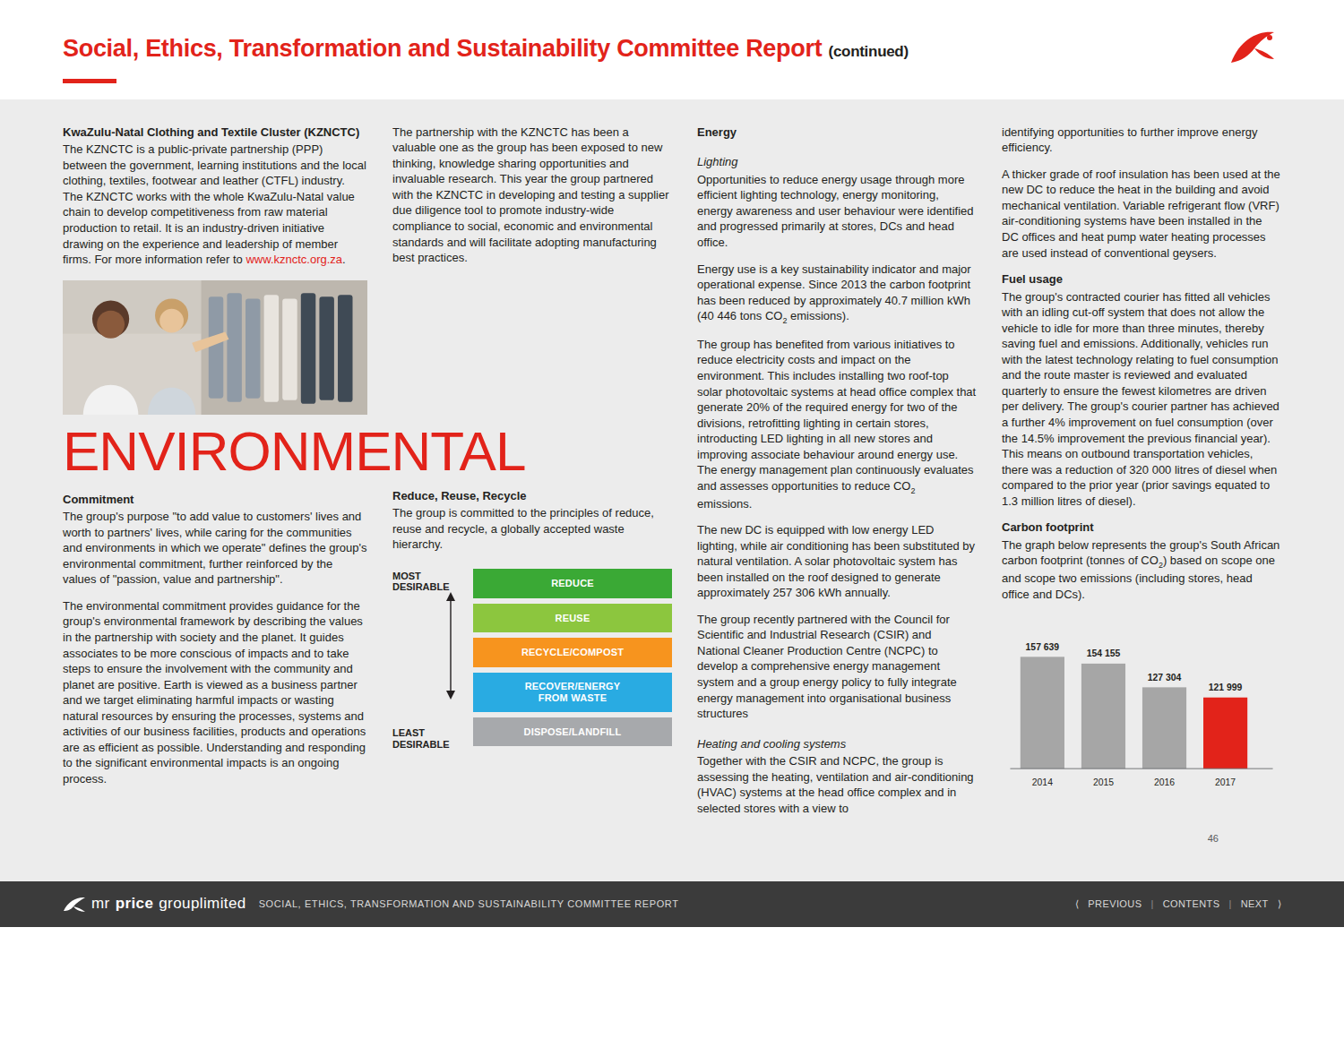Social, Ethics, Transformation and Sustainability Committee Report (continued)
KwaZulu-Natal Clothing and Textile Cluster (KZNCTC)
The KZNCTC is a public-private partnership (PPP) between the government, learning institutions and the local clothing, textiles, footwear and leather (CTFL) industry. The KZNCTC works with the whole KwaZulu-Natal value chain to develop competitiveness from raw material production to retail. It is an industry-driven initiative drawing on the experience and leadership of member firms. For more information refer to www.kznctc.org.za.
ENVIRONMENTAL
Commitment
The group's purpose "to add value to customers' lives and worth to partners' lives, while caring for the communities and environments in which we operate" defines the group's environmental commitment, further reinforced by the values of "passion, value and partnership".
The environmental commitment provides guidance for the group's environmental framework by describing the values in the partnership with society and the planet. It guides associates to be more conscious of impacts and to take steps to ensure the involvement with the community and planet are positive. Earth is viewed as a business partner and we target eliminating harmful impacts or wasting natural resources by ensuring the processes, systems and activities of our business facilities, products and operations are as efficient as possible. Understanding and responding to the significant environmental impacts is an ongoing process.
The partnership with the KZNCTC has been a valuable one as the group has been exposed to new thinking, knowledge sharing opportunities and invaluable research. This year the group partnered with the KZNCTC in developing and testing a supplier due diligence tool to promote industry-wide compliance to social, economic and environmental standards and will facilitate adopting manufacturing best practices.
Reduce, Reuse, Recycle
The group is committed to the principles of reduce, reuse and recycle, a globally accepted waste hierarchy.
MOST
DESIRABLE
LEAST
DESIRABLE
REDUCE
REUSE
RECYCLE/COMPOST
RECOVER/ENERGY
FROM WASTE
DISPOSE/LANDFILL
Energy
Lighting
Opportunities to reduce energy usage through more efficient lighting technology, energy monitoring, energy awareness and user behaviour were identified and progressed primarily at stores, DCs and head office.
Energy use is a key sustainability indicator and major operational expense. Since 2013 the carbon footprint has been reduced by approximately 40.7 million kWh (40 446 tons CO2 emissions).
The group has benefited from various initiatives to reduce electricity costs and impact on the environment. This includes installing two roof-top solar photovoltaic systems at head office complex that generate 20% of the required energy for two of the divisions, retrofitting lighting in certain stores, introducting LED lighting in all new stores and improving associate behaviour around energy use. The energy management plan continuously evaluates and assesses opportunities to reduce CO2 emissions.
The new DC is equipped with low energy LED lighting, while air conditioning has been substituted by natural ventilation. A solar photovoltaic system has been installed on the roof designed to generate approximately 257 306 kWh annually.
The group recently partnered with the Council for Scientific and Industrial Research (CSIR) and National Cleaner Production Centre (NCPC) to develop a comprehensive energy management system and a group energy policy to fully integrate energy management into organisational business structures
Heating and cooling systems
Together with the CSIR and NCPC, the group is assessing the heating, ventilation and air-conditioning (HVAC) systems at the head office complex and in selected stores with a view to
identifying opportunities to further improve energy efficiency.
A thicker grade of roof insulation has been used at the new DC to reduce the heat in the building and avoid mechanical ventilation. Variable refrigerant flow (VRF) air-conditioning systems have been installed in the DC offices and heat pump water heating processes are used instead of conventional geysers.
Fuel usage
The group's contracted courier has fitted all vehicles with an idling cut-off system that does not allow the vehicle to idle for more than three minutes, thereby saving fuel and emissions. Additionally, vehicles run with the latest technology relating to fuel consumption and the route master is reviewed and evaluated quarterly to ensure the fewest kilometres are driven per delivery. The group's courier partner has achieved a further 4% improvement on fuel consumption (over the 14.5% improvement the previous financial year). This means on outbound transportation vehicles, there was a reduction of 320 000 litres of diesel when compared to the prior year (prior savings equated to 1.3 million litres of diesel).
Carbon footprint
The graph below represents the group's South African carbon footprint (tonnes of CO2) based on scope one and scope two emissions (including stores, head office and DCs).
157 639 154 155 127 304 121 999 2014 2015 2016 2017
46
mr price grouplimited
SOCIAL, ETHICS, TRANSFORMATION AND SUSTAINABILITY COMMITTEE REPORT
⟨PREVIOUS | CONTENTS | NEXT⟩